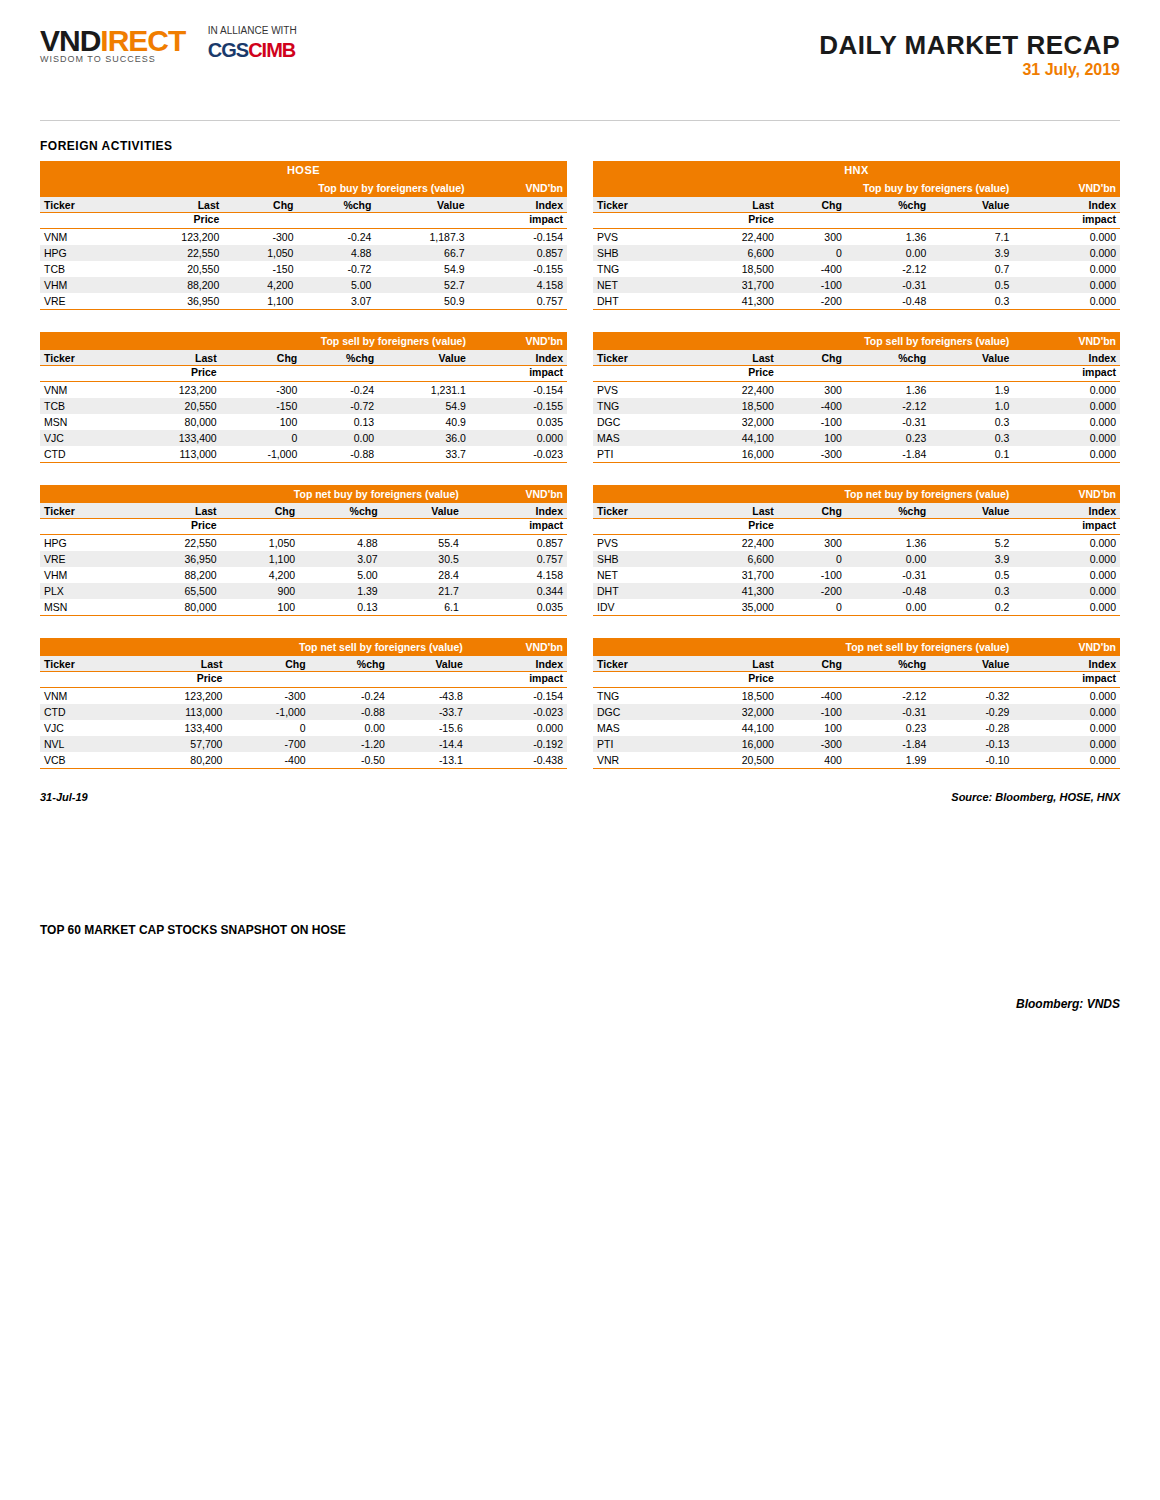VNDIRECT
WISDOM TO SUCCESS
IN ALLIANCE WITH
CGSCIMB
DAILY MARKET RECAP
31 July, 2019
FOREIGN ACTIVITIES
HOSE
| Top buy by foreigners (value) | VND'bn |
| Ticker | Last | Chg | %chg | Value | Index |
| | Price | | | | impact |
| VNM | 123,200 | -300 | -0.24 | 1,187.3 | -0.154 |
| HPG | 22,550 | 1,050 | 4.88 | 66.7 | 0.857 |
| TCB | 20,550 | -150 | -0.72 | 54.9 | -0.155 |
| VHM | 88,200 | 4,200 | 5.00 | 52.7 | 4.158 |
| VRE | 36,950 | 1,100 | 3.07 | 50.9 | 0.757 |
HNX
| Top buy by foreigners (value) | VND'bn |
| Ticker | Last | Chg | %chg | Value | Index |
| | Price | | | | impact |
| PVS | 22,400 | 300 | 1.36 | 7.1 | 0.000 |
| SHB | 6,600 | 0 | 0.00 | 3.9 | 0.000 |
| TNG | 18,500 | -400 | -2.12 | 0.7 | 0.000 |
| NET | 31,700 | -100 | -0.31 | 0.5 | 0.000 |
| DHT | 41,300 | -200 | -0.48 | 0.3 | 0.000 |
| Top sell by foreigners (value) | VND'bn |
| Ticker | Last | Chg | %chg | Value | Index |
| | Price | | | | impact |
| VNM | 123,200 | -300 | -0.24 | 1,231.1 | -0.154 |
| TCB | 20,550 | -150 | -0.72 | 54.9 | -0.155 |
| MSN | 80,000 | 100 | 0.13 | 40.9 | 0.035 |
| VJC | 133,400 | 0 | 0.00 | 36.0 | 0.000 |
| CTD | 113,000 | -1,000 | -0.88 | 33.7 | -0.023 |
| Top sell by foreigners (value) | VND'bn |
| Ticker | Last | Chg | %chg | Value | Index |
| | Price | | | | impact |
| PVS | 22,400 | 300 | 1.36 | 1.9 | 0.000 |
| TNG | 18,500 | -400 | -2.12 | 1.0 | 0.000 |
| DGC | 32,000 | -100 | -0.31 | 0.3 | 0.000 |
| MAS | 44,100 | 100 | 0.23 | 0.3 | 0.000 |
| PTI | 16,000 | -300 | -1.84 | 0.1 | 0.000 |
| Top net buy by foreigners (value) | VND'bn |
| Ticker | Last | Chg | %chg | Value | Index |
| | Price | | | | impact |
| HPG | 22,550 | 1,050 | 4.88 | 55.4 | 0.857 |
| VRE | 36,950 | 1,100 | 3.07 | 30.5 | 0.757 |
| VHM | 88,200 | 4,200 | 5.00 | 28.4 | 4.158 |
| PLX | 65,500 | 900 | 1.39 | 21.7 | 0.344 |
| MSN | 80,000 | 100 | 0.13 | 6.1 | 0.035 |
| Top net buy by foreigners (value) | VND'bn |
| Ticker | Last | Chg | %chg | Value | Index |
| | Price | | | | impact |
| PVS | 22,400 | 300 | 1.36 | 5.2 | 0.000 |
| SHB | 6,600 | 0 | 0.00 | 3.9 | 0.000 |
| NET | 31,700 | -100 | -0.31 | 0.5 | 0.000 |
| DHT | 41,300 | -200 | -0.48 | 0.3 | 0.000 |
| IDV | 35,000 | 0 | 0.00 | 0.2 | 0.000 |
| Top net sell by foreigners (value) | VND'bn |
| Ticker | Last | Chg | %chg | Value | Index |
| | Price | | | | impact |
| VNM | 123,200 | -300 | -0.24 | -43.8 | -0.154 |
| CTD | 113,000 | -1,000 | -0.88 | -33.7 | -0.023 |
| VJC | 133,400 | 0 | 0.00 | -15.6 | 0.000 |
| NVL | 57,700 | -700 | -1.20 | -14.4 | -0.192 |
| VCB | 80,200 | -400 | -0.50 | -13.1 | -0.438 |
| Top net sell by foreigners (value) | VND'bn |
| Ticker | Last | Chg | %chg | Value | Index |
| | Price | | | | impact |
| TNG | 18,500 | -400 | -2.12 | -0.32 | 0.000 |
| DGC | 32,000 | -100 | -0.31 | -0.29 | 0.000 |
| MAS | 44,100 | 100 | 0.23 | -0.28 | 0.000 |
| PTI | 16,000 | -300 | -1.84 | -0.13 | 0.000 |
| VNR | 20,500 | 400 | 1.99 | -0.10 | 0.000 |
31-Jul-19 Source: Bloomberg, HOSE, HNX
TOP 60 MARKET CAP STOCKS SNAPSHOT ON HOSE
Bloomberg: VNDS